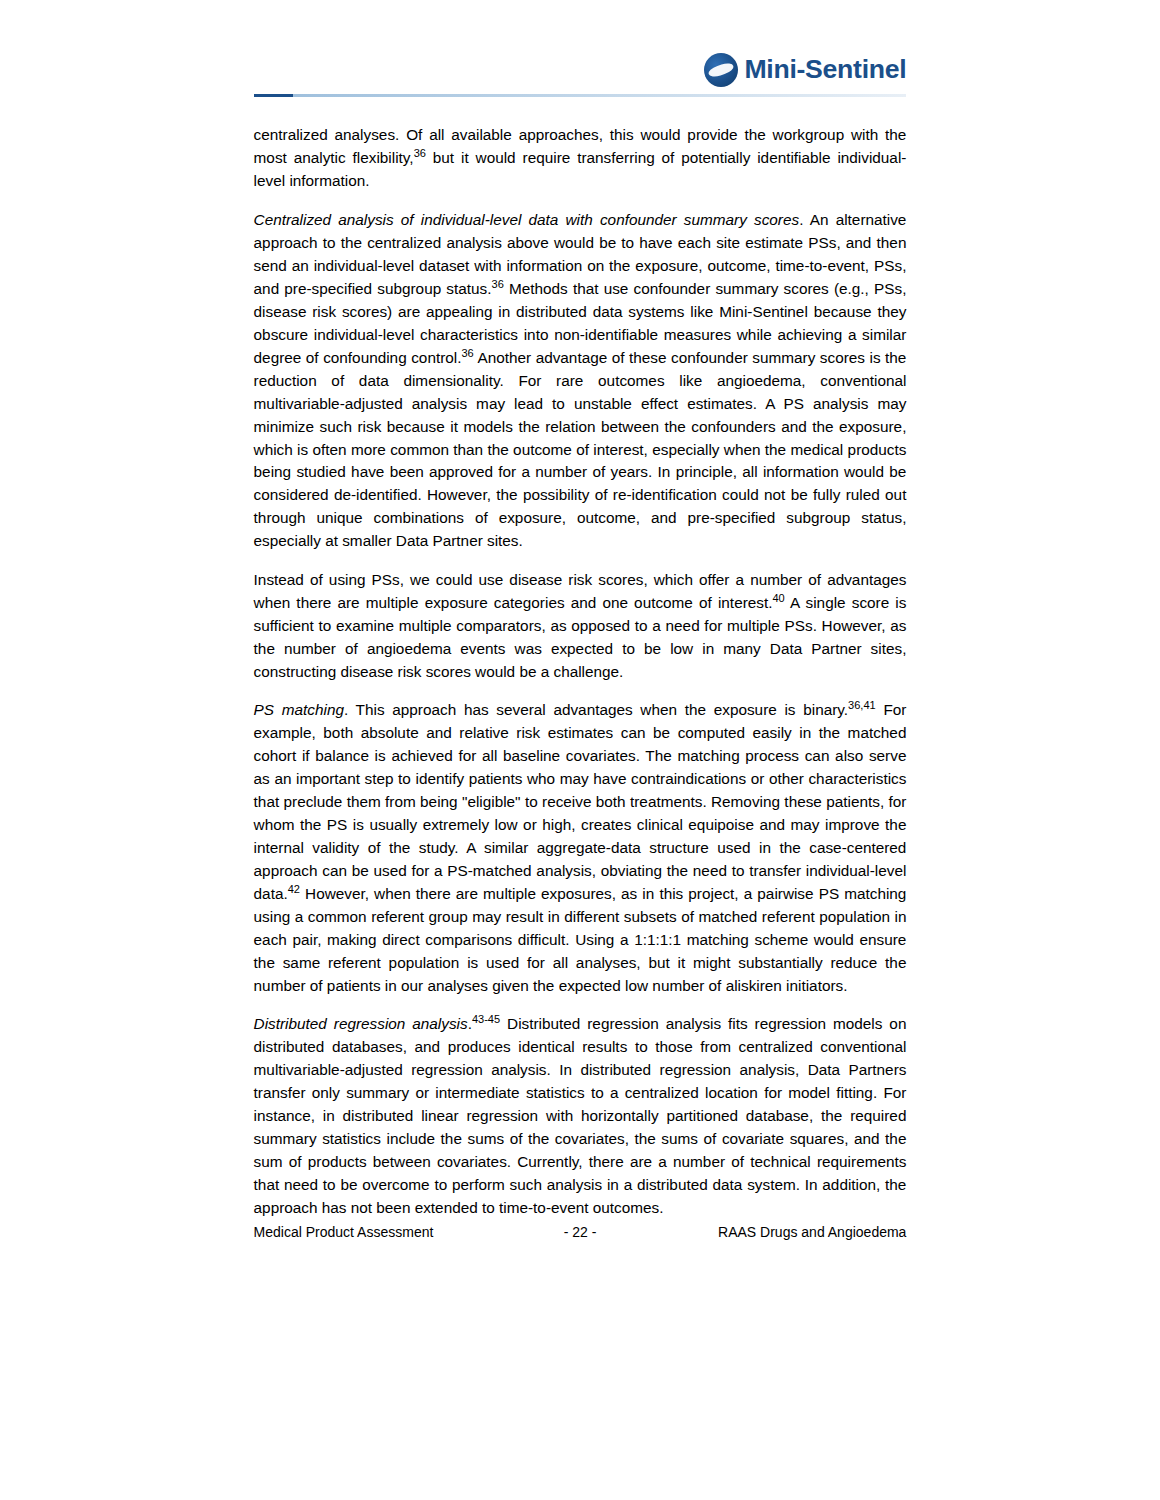Mini-Sentinel
centralized analyses. Of all available approaches, this would provide the workgroup with the most analytic flexibility,36 but it would require transferring of potentially identifiable individual-level information.
Centralized analysis of individual-level data with confounder summary scores. An alternative approach to the centralized analysis above would be to have each site estimate PSs, and then send an individual-level dataset with information on the exposure, outcome, time-to-event, PSs, and pre-specified subgroup status.36 Methods that use confounder summary scores (e.g., PSs, disease risk scores) are appealing in distributed data systems like Mini-Sentinel because they obscure individual-level characteristics into non-identifiable measures while achieving a similar degree of confounding control.36 Another advantage of these confounder summary scores is the reduction of data dimensionality. For rare outcomes like angioedema, conventional multivariable-adjusted analysis may lead to unstable effect estimates. A PS analysis may minimize such risk because it models the relation between the confounders and the exposure, which is often more common than the outcome of interest, especially when the medical products being studied have been approved for a number of years. In principle, all information would be considered de-identified. However, the possibility of re-identification could not be fully ruled out through unique combinations of exposure, outcome, and pre-specified subgroup status, especially at smaller Data Partner sites.
Instead of using PSs, we could use disease risk scores, which offer a number of advantages when there are multiple exposure categories and one outcome of interest.40 A single score is sufficient to examine multiple comparators, as opposed to a need for multiple PSs. However, as the number of angioedema events was expected to be low in many Data Partner sites, constructing disease risk scores would be a challenge.
PS matching. This approach has several advantages when the exposure is binary.36,41 For example, both absolute and relative risk estimates can be computed easily in the matched cohort if balance is achieved for all baseline covariates. The matching process can also serve as an important step to identify patients who may have contraindications or other characteristics that preclude them from being "eligible" to receive both treatments. Removing these patients, for whom the PS is usually extremely low or high, creates clinical equipoise and may improve the internal validity of the study. A similar aggregate-data structure used in the case-centered approach can be used for a PS-matched analysis, obviating the need to transfer individual-level data.42 However, when there are multiple exposures, as in this project, a pairwise PS matching using a common referent group may result in different subsets of matched referent population in each pair, making direct comparisons difficult. Using a 1:1:1:1 matching scheme would ensure the same referent population is used for all analyses, but it might substantially reduce the number of patients in our analyses given the expected low number of aliskiren initiators.
Distributed regression analysis.43-45 Distributed regression analysis fits regression models on distributed databases, and produces identical results to those from centralized conventional multivariable-adjusted regression analysis. In distributed regression analysis, Data Partners transfer only summary or intermediate statistics to a centralized location for model fitting. For instance, in distributed linear regression with horizontally partitioned database, the required summary statistics include the sums of the covariates, the sums of covariate squares, and the sum of products between covariates. Currently, there are a number of technical requirements that need to be overcome to perform such analysis in a distributed data system. In addition, the approach has not been extended to time-to-event outcomes.
Medical Product Assessment
- 22 -
RAAS Drugs and Angioedema